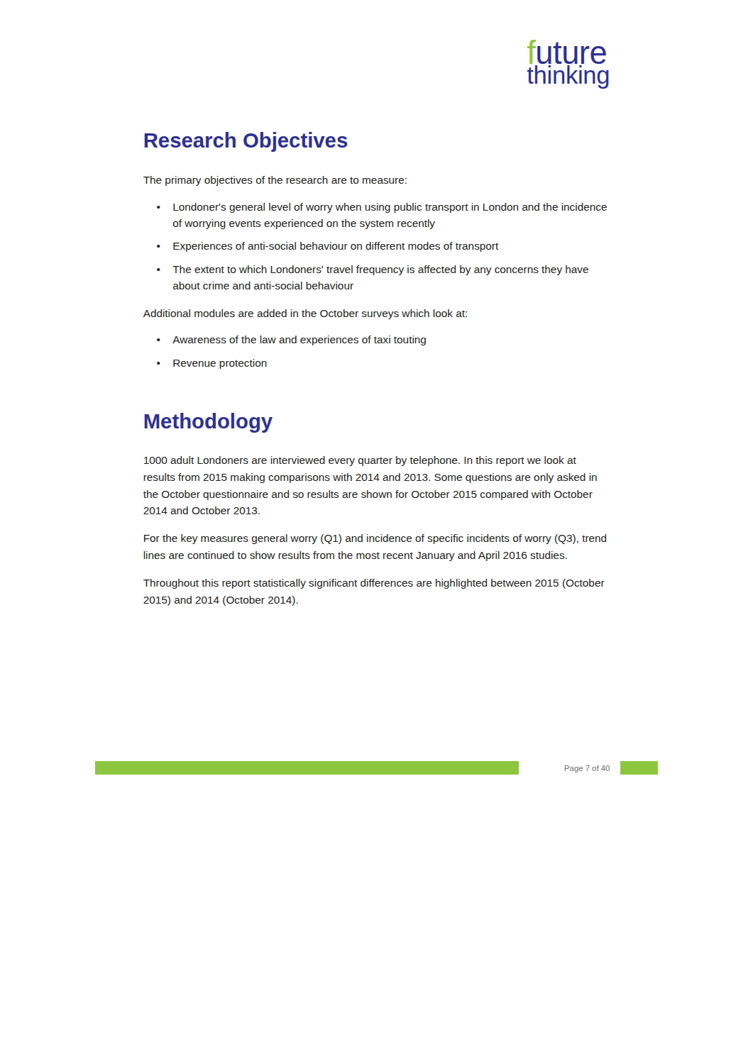future
thinking
Research Objectives
The primary objectives of the research are to measure:
Londoner's general level of worry when using public transport in London and the incidence of worrying events experienced on the system recently
Experiences of anti-social behaviour on different modes of transport
The extent to which Londoners' travel frequency is affected by any concerns they have about crime and anti-social behaviour
Additional modules are added in the October surveys which look at:
Awareness of the law and experiences of taxi touting
Revenue protection
Methodology
1000 adult Londoners are interviewed every quarter by telephone. In this report we look at results from 2015 making comparisons with 2014 and 2013. Some questions are only asked in the October questionnaire and so results are shown for October 2015 compared with October 2014 and October 2013.
For the key measures general worry (Q1) and incidence of specific incidents of worry (Q3), trend lines are continued to show results from the most recent January and April 2016 studies.
Throughout this report statistically significant differences are highlighted between 2015 (October 2015) and 2014 (October 2014).
Page 7 of 40